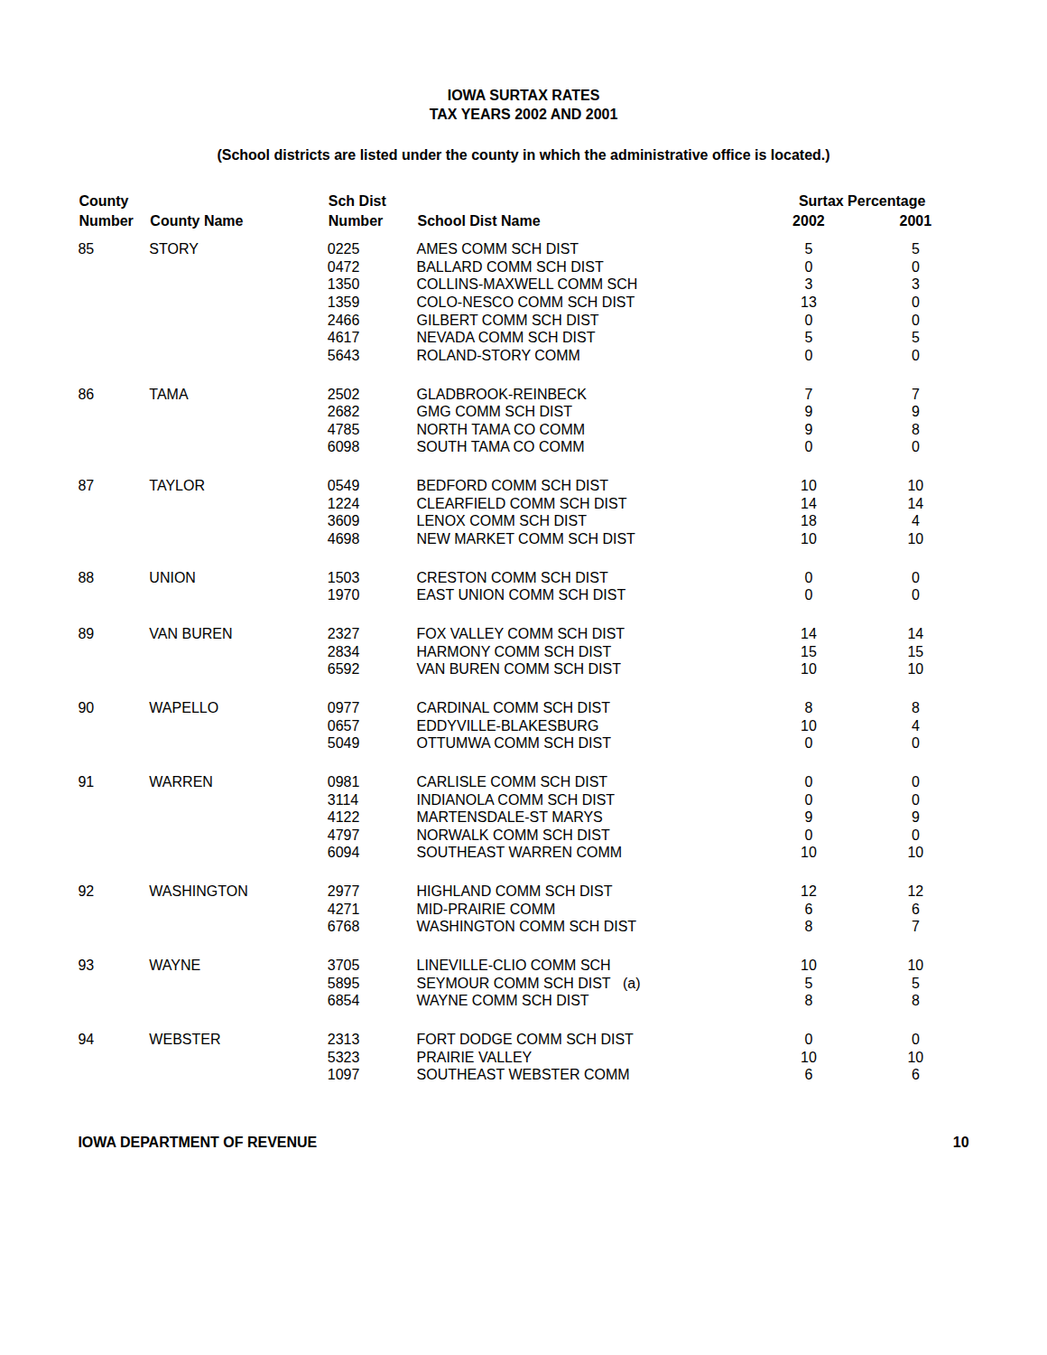IOWA SURTAX RATES
TAX YEARS 2002 AND 2001
(School districts are listed under the county in which the administrative office is located.)
| County | | Sch Dist | | Surtax Percentage |
| --- | --- | --- | --- | --- |
| Number | County Name | Number | School Dist Name | 2002 | 2001 |
| 85 | STORY | 0225 | AMES COMM SCH DIST | 5 | 5 |
| | | 0472 | BALLARD COMM SCH DIST | 0 | 0 |
| | | 1350 | COLLINS-MAXWELL COMM SCH | 3 | 3 |
| | | 1359 | COLO-NESCO COMM SCH DIST | 13 | 0 |
| | | 2466 | GILBERT COMM SCH DIST | 0 | 0 |
| | | 4617 | NEVADA COMM SCH DIST | 5 | 5 |
| | | 5643 | ROLAND-STORY COMM | 0 | 0 |
| 86 | TAMA | 2502 | GLADBROOK-REINBECK | 7 | 7 |
| | | 2682 | GMG COMM SCH DIST | 9 | 9 |
| | | 4785 | NORTH TAMA CO COMM | 9 | 8 |
| | | 6098 | SOUTH TAMA CO COMM | 0 | 0 |
| 87 | TAYLOR | 0549 | BEDFORD COMM SCH DIST | 10 | 10 |
| | | 1224 | CLEARFIELD COMM SCH DIST | 14 | 14 |
| | | 3609 | LENOX COMM SCH DIST | 18 | 4 |
| | | 4698 | NEW MARKET COMM SCH DIST | 10 | 10 |
| 88 | UNION | 1503 | CRESTON COMM SCH DIST | 0 | 0 |
| | | 1970 | EAST UNION COMM SCH DIST | 0 | 0 |
| 89 | VAN BUREN | 2327 | FOX VALLEY COMM SCH DIST | 14 | 14 |
| | | 2834 | HARMONY COMM SCH DIST | 15 | 15 |
| | | 6592 | VAN BUREN COMM SCH DIST | 10 | 10 |
| 90 | WAPELLO | 0977 | CARDINAL COMM SCH DIST | 8 | 8 |
| | | 0657 | EDDYVILLE-BLAKESBURG | 10 | 4 |
| | | 5049 | OTTUMWA COMM SCH DIST | 0 | 0 |
| 91 | WARREN | 0981 | CARLISLE COMM SCH DIST | 0 | 0 |
| | | 3114 | INDIANOLA COMM SCH DIST | 0 | 0 |
| | | 4122 | MARTENSDALE-ST MARYS | 9 | 9 |
| | | 4797 | NORWALK COMM SCH DIST | 0 | 0 |
| | | 6094 | SOUTHEAST WARREN COMM | 10 | 10 |
| 92 | WASHINGTON | 2977 | HIGHLAND COMM SCH DIST | 12 | 12 |
| | | 4271 | MID-PRAIRIE COMM | 6 | 6 |
| | | 6768 | WASHINGTON COMM SCH DIST | 8 | 7 |
| 93 | WAYNE | 3705 | LINEVILLE-CLIO COMM SCH | 10 | 10 |
| | | 5895 | SEYMOUR COMM SCH DIST (a) | 5 | 5 |
| | | 6854 | WAYNE COMM SCH DIST | 8 | 8 |
| 94 | WEBSTER | 2313 | FORT DODGE COMM SCH DIST | 0 | 0 |
| | | 5323 | PRAIRIE VALLEY | 10 | 10 |
| | | 1097 | SOUTHEAST WEBSTER COMM | 6 | 6 |
IOWA DEPARTMENT OF REVENUE 10